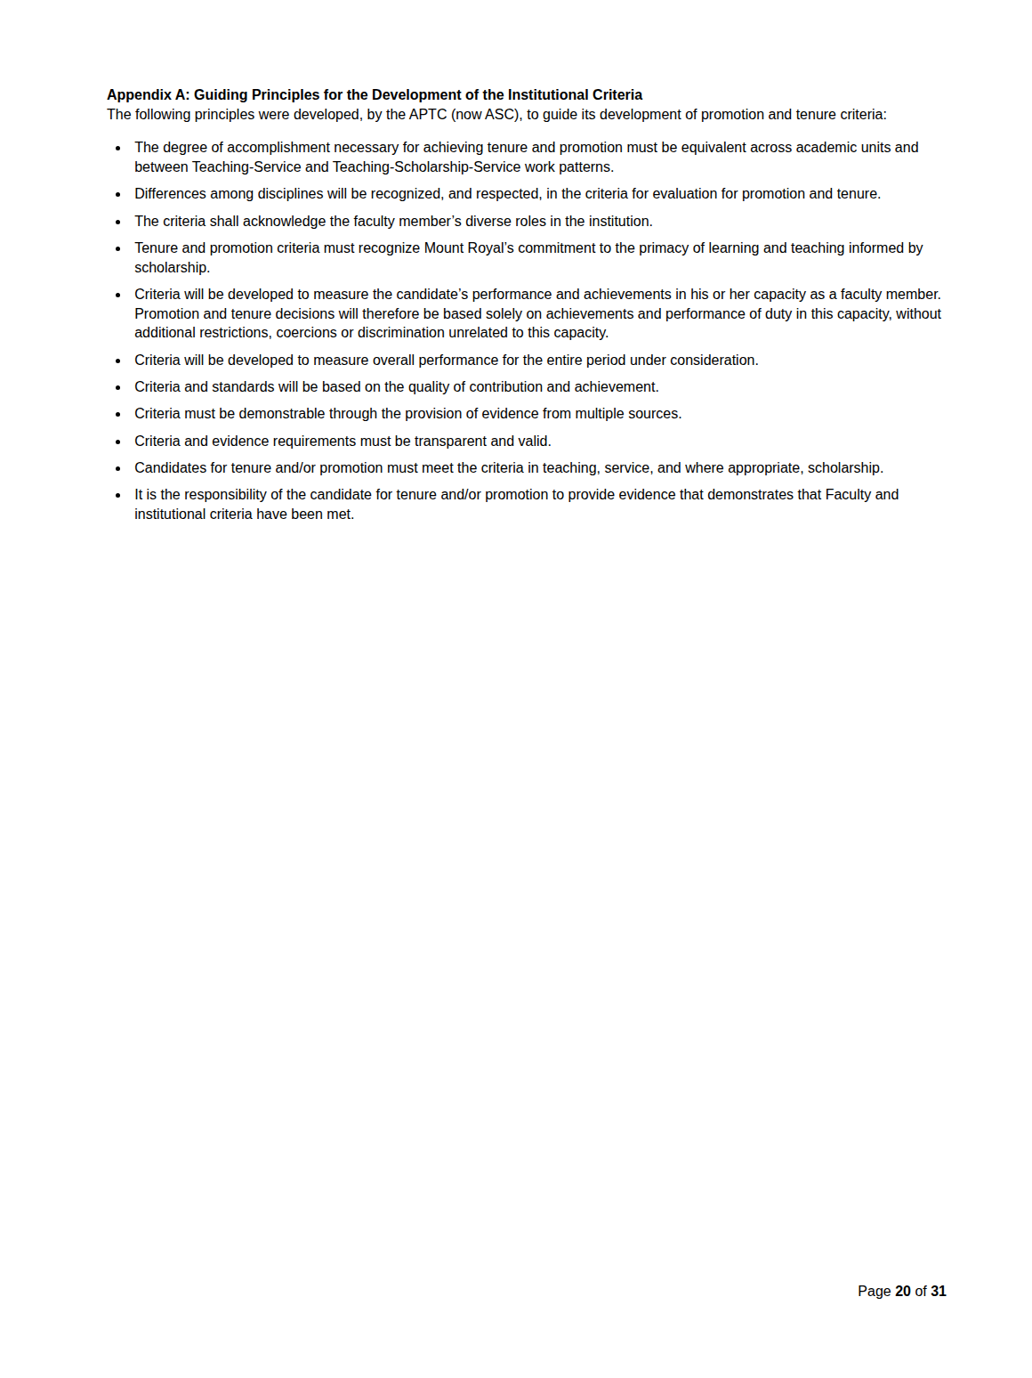Appendix A: Guiding Principles for the Development of the Institutional Criteria
The following principles were developed, by the APTC (now ASC), to guide its development of promotion and tenure criteria:
The degree of accomplishment necessary for achieving tenure and promotion must be equivalent across academic units and between Teaching-Service and Teaching-Scholarship-Service work patterns.
Differences among disciplines will be recognized, and respected, in the criteria for evaluation for promotion and tenure.
The criteria shall acknowledge the faculty member’s diverse roles in the institution.
Tenure and promotion criteria must recognize Mount Royal’s commitment to the primacy of learning and teaching informed by scholarship.
Criteria will be developed to measure the candidate’s performance and achievements in his or her capacity as a faculty member. Promotion and tenure decisions will therefore be based solely on achievements and performance of duty in this capacity, without additional restrictions, coercions or discrimination unrelated to this capacity.
Criteria will be developed to measure overall performance for the entire period under consideration.
Criteria and standards will be based on the quality of contribution and achievement.
Criteria must be demonstrable through the provision of evidence from multiple sources.
Criteria and evidence requirements must be transparent and valid.
Candidates for tenure and/or promotion must meet the criteria in teaching, service, and where appropriate, scholarship.
It is the responsibility of the candidate for tenure and/or promotion to provide evidence that demonstrates that Faculty and institutional criteria have been met.
Page 20 of 31